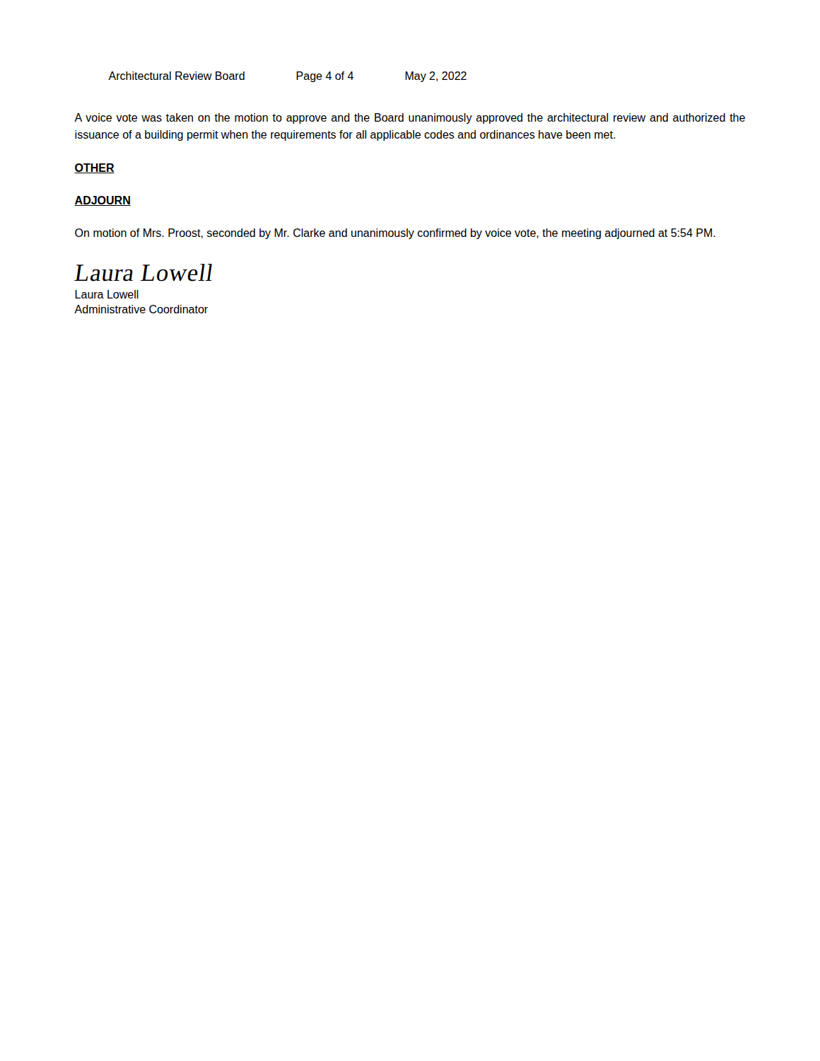Architectural Review Board Page 4 of 4 May 2, 2022
A voice vote was taken on the motion to approve and the Board unanimously approved the architectural review and authorized the issuance of a building permit when the requirements for all applicable codes and ordinances have been met.
OTHER
ADJOURN
On motion of Mrs. Proost, seconded by Mr. Clarke and unanimously confirmed by voice vote, the meeting adjourned at 5:54 PM.
Laura Lowell
Laura Lowell
Administrative Coordinator